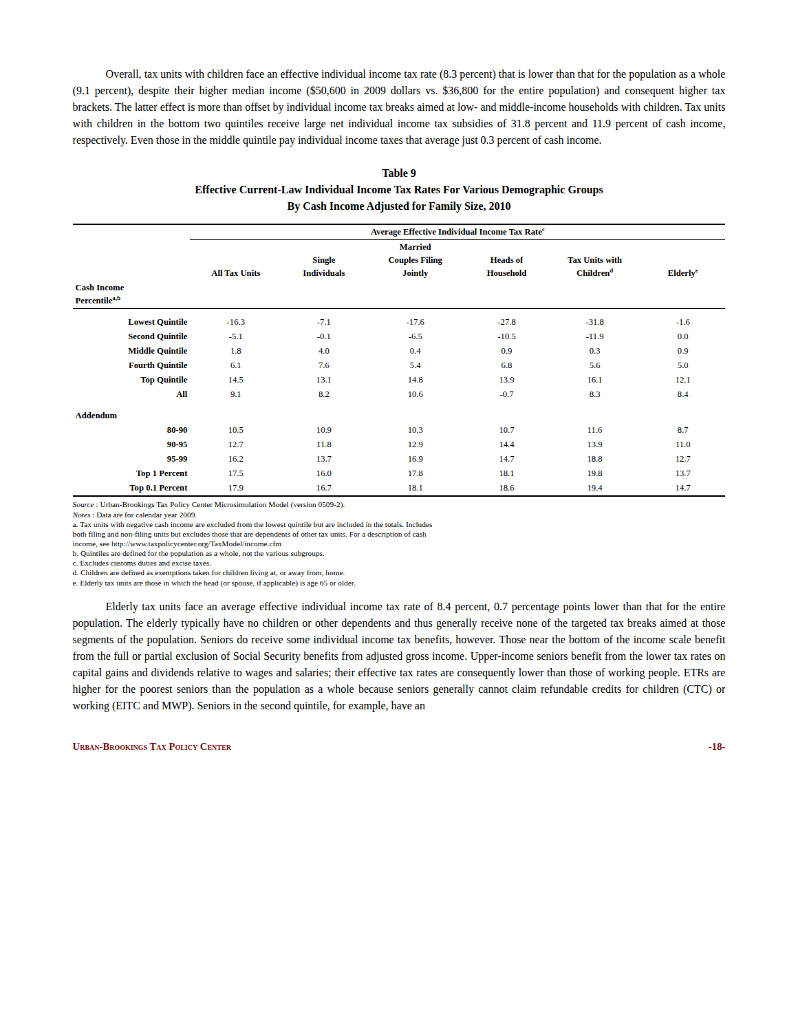Overall, tax units with children face an effective individual income tax rate (8.3 percent) that is lower than that for the population as a whole (9.1 percent), despite their higher median income ($50,600 in 2009 dollars vs. $36,800 for the entire population) and consequent higher tax brackets. The latter effect is more than offset by individual income tax breaks aimed at low- and middle-income households with children. Tax units with children in the bottom two quintiles receive large net individual income tax subsidies of 31.8 percent and 11.9 percent of cash income, respectively. Even those in the middle quintile pay individual income taxes that average just 0.3 percent of cash income.
Table 9
Effective Current-Law Individual Income Tax Rates For Various Demographic Groups
By Cash Income Adjusted for Family Size, 2010
| | Average Effective Individual Income Tax Rate c |
| --- | --- |
| All Tax Units | Single Individuals | Married Couples Filing Jointly | Heads of Household | Tax Units with Children d | Elderly e |
| Cash Income Percentile a,b | |
| Lowest Quintile | -16.3 | -7.1 | -17.6 | -27.8 | -31.8 | -1.6 |
| Second Quintile | -5.1 | -0.1 | -6.5 | -10.5 | -11.9 | 0.0 |
| Middle Quintile | 1.8 | 4.0 | 0.4 | 0.9 | 0.3 | 0.9 |
| Fourth Quintile | 6.1 | 7.6 | 5.4 | 6.8 | 5.6 | 5.0 |
| Top Quintile | 14.5 | 13.1 | 14.8 | 13.9 | 16.1 | 12.1 |
| All | 9.1 | 8.2 | 10.6 | -0.7 | 8.3 | 8.4 |
| Addendum | |
| 80-90 | 10.5 | 10.9 | 10.3 | 10.7 | 11.6 | 8.7 |
| 90-95 | 12.7 | 11.8 | 12.9 | 14.4 | 13.9 | 11.0 |
| 95-99 | 16.2 | 13.7 | 16.9 | 14.7 | 18.8 | 12.7 |
| Top 1 Percent | 17.5 | 16.0 | 17.8 | 18.1 | 19.8 | 13.7 |
| Top 0.1 Percent | 17.9 | 16.7 | 18.1 | 18.6 | 19.4 | 14.7 |
Source : Urban-Brookings Tax Policy Center Microsimulation Model (version 0509-2).
Notes : Data are for calendar year 2009.
a. Tax units with negative cash income are excluded from the lowest quintile but are included in the totals. Includes
both filing and non-filing units but excludes those that are dependents of other tax units. For a description of cash
income, see http://www.taxpolicycenter.org/TaxModel/income.cfm
b. Quintiles are defined for the population as a whole, not the various subgroups.
c. Excludes customs duties and excise taxes.
d. Children are defined as exemptions taken for children living at, or away from, home.
e. Elderly tax units are those in which the head (or spouse, if applicable) is age 65 or older.
Elderly tax units face an average effective individual income tax rate of 8.4 percent, 0.7 percentage points lower than that for the entire population. The elderly typically have no children or other dependents and thus generally receive none of the targeted tax breaks aimed at those segments of the population. Seniors do receive some individual income tax benefits, however. Those near the bottom of the income scale benefit from the full or partial exclusion of Social Security benefits from adjusted gross income. Upper-income seniors benefit from the lower tax rates on capital gains and dividends relative to wages and salaries; their effective tax rates are consequently lower than those of working people. ETRs are higher for the poorest seniors than the population as a whole because seniors generally cannot claim refundable credits for children (CTC) or working (EITC and MWP). Seniors in the second quintile, for example, have an
Urban-Brookings Tax Policy Center
-18-